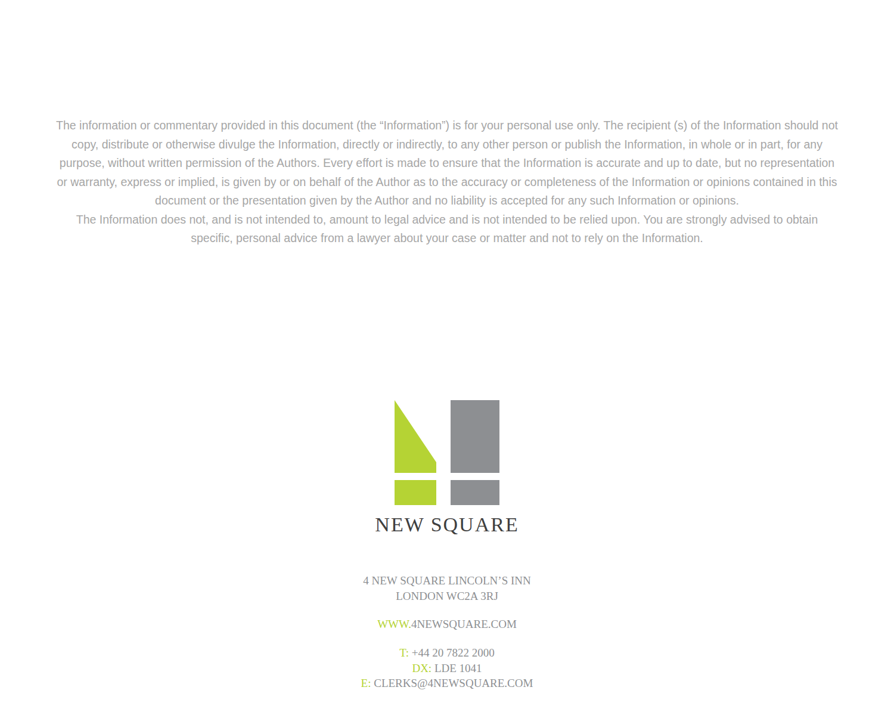The information or commentary provided in this document (the “Information”) is for your personal use only. The recipient (s) of the Information should not copy, distribute or otherwise divulge the Information, directly or indirectly, to any other person or publish the Information, in whole or in part, for any purpose, without written permission of the Authors. Every effort is made to ensure that the Information is accurate and up to date, but no representation or warranty, express or implied, is given by or on behalf of the Author as to the accuracy or completeness of the Information or opinions contained in this document or the presentation given by the Author and no liability is accepted for any such Information or opinions.
The Information does not, and is not intended to, amount to legal advice and is not intended to be relied upon. You are strongly advised to obtain specific, personal advice from a lawyer about your case or matter and not to rely on the Information.
NEW SQUARE
4 NEW SQUARE LINCOLN’S INN
LONDON WC2A 3RJ
WWW. 4NEWSQUARE.COM
T: +44 20 7822 2000
DX: LDE 1041
E: CLERKS@4NEWSQUARE.COM